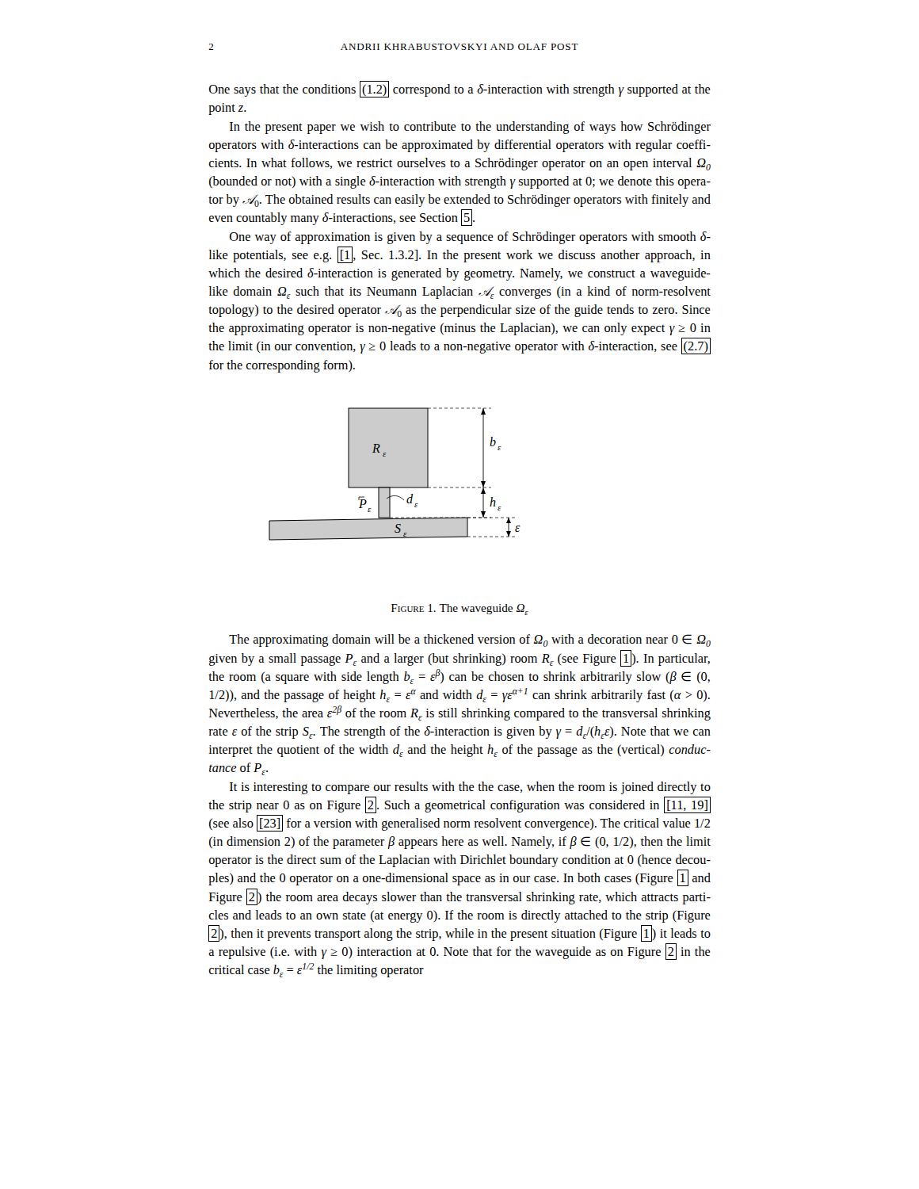2 ANDRII KHRABUSTOVSKYI AND OLAF POST
One says that the conditions (1.2) correspond to a δ-interaction with strength γ supported at the point z.
In the present paper we wish to contribute to the understanding of ways how Schrödinger operators with δ-interactions can be approximated by differential operators with regular coefficients. In what follows, we restrict ourselves to a Schrödinger operator on an open interval Ω0 (bounded or not) with a single δ-interaction with strength γ supported at 0; we denote this operator by 𝒜0. The obtained results can easily be extended to Schrödinger operators with finitely and even countably many δ-interactions, see Section 5.
One way of approximation is given by a sequence of Schrödinger operators with smooth δ-like potentials, see e.g. [1, Sec. 1.3.2]. In the present work we discuss another approach, in which the desired δ-interaction is generated by geometry. Namely, we construct a waveguide-like domain Ωε such that its Neumann Laplacian 𝒜ε converges (in a kind of norm-resolvent topology) to the desired operator 𝒜0 as the perpendicular size of the guide tends to zero. Since the approximating operator is non-negative (minus the Laplacian), we can only expect γ ≥ 0 in the limit (in our convention, γ ≥ 0 leads to a non-negative operator with δ-interaction, see (2.7) for the corresponding form).
R ε b ε P ε d ε h ε S ε ε
Figure 1. The waveguide Ωε
The approximating domain will be a thickened version of Ω0 with a decoration near 0 ∈ Ω0 given by a small passage Pε and a larger (but shrinking) room Rε (see Figure 1). In particular, the room (a square with side length bε = εβ) can be chosen to shrink arbitrarily slow (β ∈ (0, 1/2)), and the passage of height hε = εα and width dε = γεα+1 can shrink arbitrarily fast (α > 0). Nevertheless, the area ε2β of the room Rε is still shrinking compared to the transversal shrinking rate ε of the strip Sε. The strength of the δ-interaction is given by γ = dε/(hεε). Note that we can interpret the quotient of the width dε and the height hε of the passage as the (vertical) conductance of Pε.
It is interesting to compare our results with the the case, when the room is joined directly to the strip near 0 as on Figure 2. Such a geometrical configuration was considered in [11, 19] (see also [23] for a version with generalised norm resolvent convergence). The critical value 1/2 (in dimension 2) of the parameter β appears here as well. Namely, if β ∈ (0, 1/2), then the limit operator is the direct sum of the Laplacian with Dirichlet boundary condition at 0 (hence decouples) and the 0 operator on a one-dimensional space as in our case. In both cases (Figure 1 and Figure 2) the room area decays slower than the transversal shrinking rate, which attracts particles and leads to an own state (at energy 0). If the room is directly attached to the strip (Figure 2), then it prevents transport along the strip, while in the present situation (Figure 1) it leads to a repulsive (i.e. with γ ≥ 0) interaction at 0. Note that for the waveguide as on Figure 2 in the critical case bε = ε1/2 the limiting operator